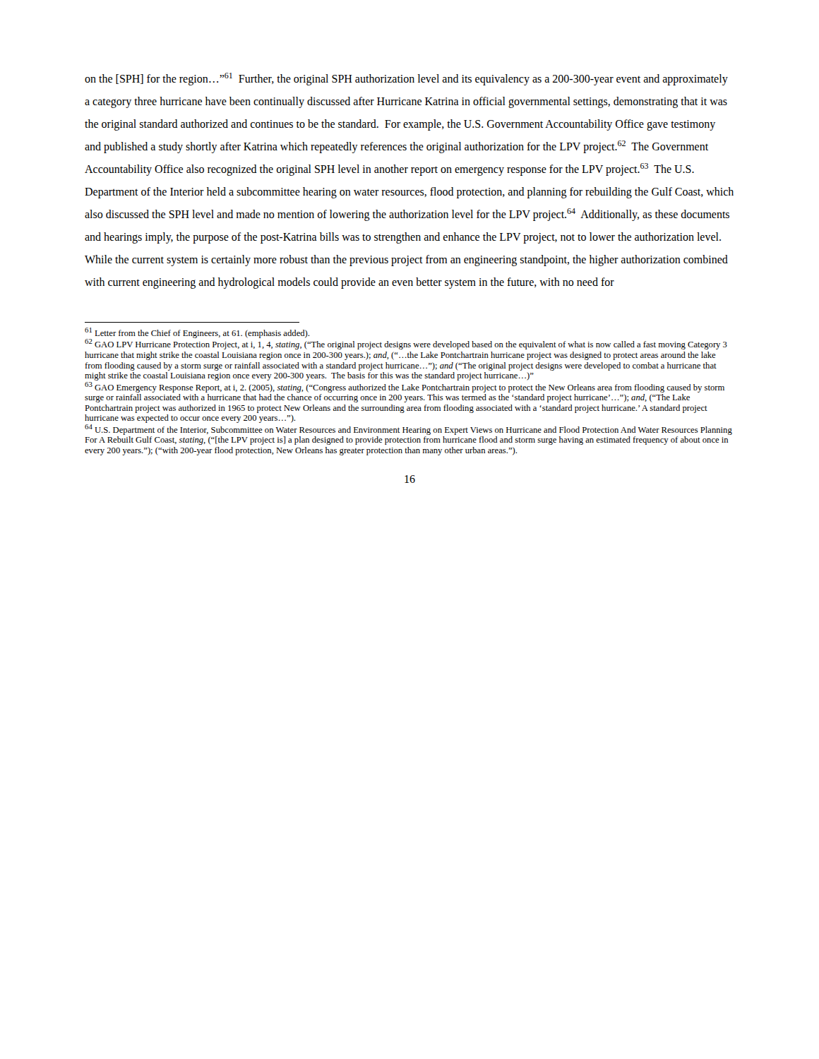on the [SPH] for the region…”61 Further, the original SPH authorization level and its equivalency as a 200-300-year event and approximately a category three hurricane have been continually discussed after Hurricane Katrina in official governmental settings, demonstrating that it was the original standard authorized and continues to be the standard. For example, the U.S. Government Accountability Office gave testimony and published a study shortly after Katrina which repeatedly references the original authorization for the LPV project.62 The Government Accountability Office also recognized the original SPH level in another report on emergency response for the LPV project.63 The U.S. Department of the Interior held a subcommittee hearing on water resources, flood protection, and planning for rebuilding the Gulf Coast, which also discussed the SPH level and made no mention of lowering the authorization level for the LPV project.64 Additionally, as these documents and hearings imply, the purpose of the post-Katrina bills was to strengthen and enhance the LPV project, not to lower the authorization level. While the current system is certainly more robust than the previous project from an engineering standpoint, the higher authorization combined with current engineering and hydrological models could provide an even better system in the future, with no need for
61 Letter from the Chief of Engineers, at 61. (emphasis added).
62 GAO LPV Hurricane Protection Project, at i, 1, 4, stating, (“The original project designs were developed based on the equivalent of what is now called a fast moving Category 3 hurricane that might strike the coastal Louisiana region once in 200-300 years.); and, (“…the Lake Pontchartrain hurricane project was designed to protect areas around the lake from flooding caused by a storm surge or rainfall associated with a standard project hurricane…”); and (“The original project designs were developed to combat a hurricane that might strike the coastal Louisiana region once every 200-300 years. The basis for this was the standard project hurricane…)”
63 GAO Emergency Response Report, at i, 2. (2005), stating, (“Congress authorized the Lake Pontchartrain project to protect the New Orleans area from flooding caused by storm surge or rainfall associated with a hurricane that had the chance of occurring once in 200 years. This was termed as the ‘standard project hurricane’…”); and, (“The Lake Pontchartrain project was authorized in 1965 to protect New Orleans and the surrounding area from flooding associated with a ‘standard project hurricane.’ A standard project hurricane was expected to occur once every 200 years…”).
64 U.S. Department of the Interior, Subcommittee on Water Resources and Environment Hearing on Expert Views on Hurricane and Flood Protection And Water Resources Planning For A Rebuilt Gulf Coast, stating, (“[the LPV project is] a plan designed to provide protection from hurricane flood and storm surge having an estimated frequency of about once in every 200 years.”); (“with 200-year flood protection, New Orleans has greater protection than many other urban areas.”).
16